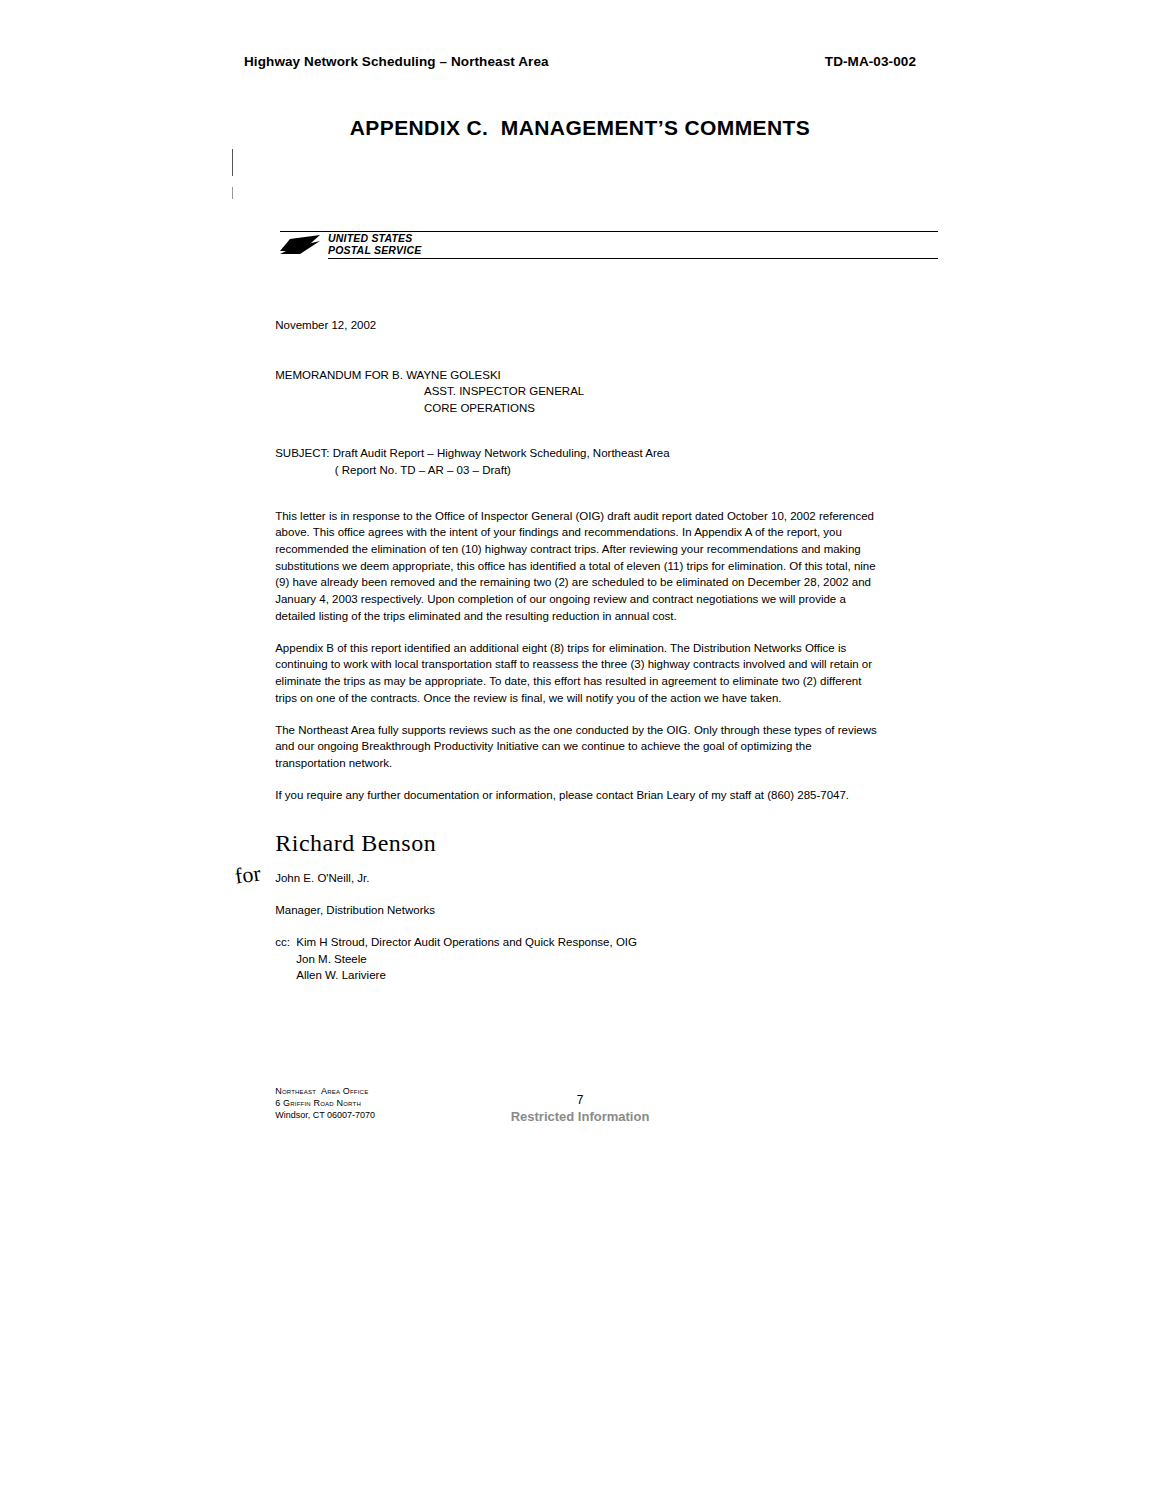Highway Network Scheduling – Northeast Area
TD-MA-03-002
APPENDIX C. MANAGEMENT’S COMMENTS
UNITED STATES POSTAL SERVICE
November 12, 2002
MEMORANDUM FOR B. WAYNE GOLESKI ASST. INSPECTOR GENERAL CORE OPERATIONS
SUBJECT: Draft Audit Report – Highway Network Scheduling, Northeast Area ( Report No. TD – AR – 03 – Draft)
This letter is in response to the Office of Inspector General (OIG) draft audit report dated October 10, 2002 referenced above. This office agrees with the intent of your findings and recommendations. In Appendix A of the report, you recommended the elimination of ten (10) highway contract trips. After reviewing your recommendations and making substitutions we deem appropriate, this office has identified a total of eleven (11) trips for elimination. Of this total, nine (9) have already been removed and the remaining two (2) are scheduled to be eliminated on December 28, 2002 and January 4, 2003 respectively. Upon completion of our ongoing review and contract negotiations we will provide a detailed listing of the trips eliminated and the resulting reduction in annual cost.
Appendix B of this report identified an additional eight (8) trips for elimination. The Distribution Networks Office is continuing to work with local transportation staff to reassess the three (3) highway contracts involved and will retain or eliminate the trips as may be appropriate. To date, this effort has resulted in agreement to eliminate two (2) different trips on one of the contracts. Once the review is final, we will notify you of the action we have taken.
The Northeast Area fully supports reviews such as the one conducted by the OIG. Only through these types of reviews and our ongoing Breakthrough Productivity Initiative can we continue to achieve the goal of optimizing the transportation network.
If you require any further documentation or information, please contact Brian Leary of my staff at (860) 285-7047.
Richard Benson
for
John E. O'Neill, Jr.
Manager, Distribution Networks
cc: Kim H Stroud, Director Audit Operations and Quick Response, OIG Jon M. Steele Allen W. Lariviere
Northeast Area Office
6 Griffin Road North
Windsor, CT 06007-7070
7
Restricted Information